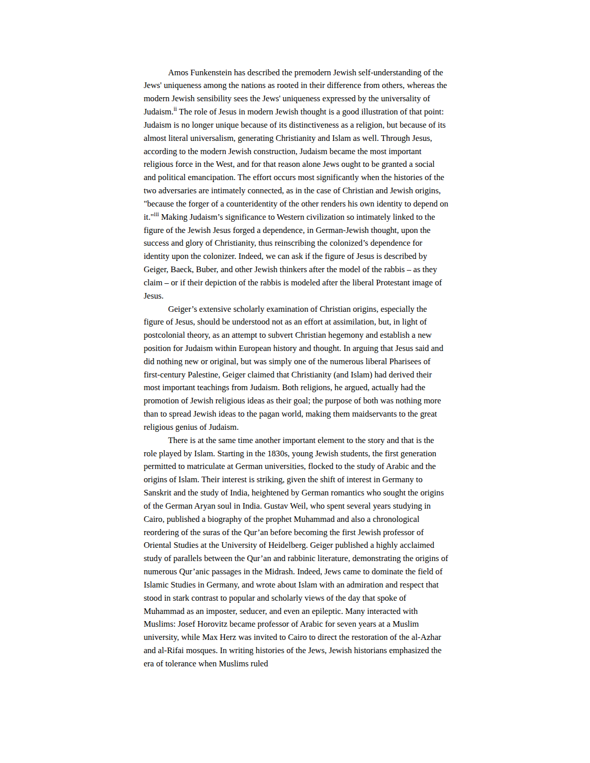Amos Funkenstein has described the premodern Jewish self-understanding of the Jews' uniqueness among the nations as rooted in their difference from others, whereas the modern Jewish sensibility sees the Jews' uniqueness expressed by the universality of Judaism.ii The role of Jesus in modern Jewish thought is a good illustration of that point: Judaism is no longer unique because of its distinctiveness as a religion, but because of its almost literal universalism, generating Christianity and Islam as well. Through Jesus, according to the modern Jewish construction, Judaism became the most important religious force in the West, and for that reason alone Jews ought to be granted a social and political emancipation. The effort occurs most significantly when the histories of the two adversaries are intimately connected, as in the case of Christian and Jewish origins, "because the forger of a counteridentity of the other renders his own identity to depend on it."iii Making Judaism’s significance to Western civilization so intimately linked to the figure of the Jewish Jesus forged a dependence, in German-Jewish thought, upon the success and glory of Christianity, thus reinscribing the colonized’s dependence for identity upon the colonizer. Indeed, we can ask if the figure of Jesus is described by Geiger, Baeck, Buber, and other Jewish thinkers after the model of the rabbis – as they claim – or if their depiction of the rabbis is modeled after the liberal Protestant image of Jesus.
Geiger’s extensive scholarly examination of Christian origins, especially the figure of Jesus, should be understood not as an effort at assimilation, but, in light of postcolonial theory, as an attempt to subvert Christian hegemony and establish a new position for Judaism within European history and thought. In arguing that Jesus said and did nothing new or original, but was simply one of the numerous liberal Pharisees of first-century Palestine, Geiger claimed that Christianity (and Islam) had derived their most important teachings from Judaism. Both religions, he argued, actually had the promotion of Jewish religious ideas as their goal; the purpose of both was nothing more than to spread Jewish ideas to the pagan world, making them maidservants to the great religious genius of Judaism.
There is at the same time another important element to the story and that is the role played by Islam. Starting in the 1830s, young Jewish students, the first generation permitted to matriculate at German universities, flocked to the study of Arabic and the origins of Islam. Their interest is striking, given the shift of interest in Germany to Sanskrit and the study of India, heightened by German romantics who sought the origins of the German Aryan soul in India. Gustav Weil, who spent several years studying in Cairo, published a biography of the prophet Muhammad and also a chronological reordering of the suras of the Qur’an before becoming the first Jewish professor of Oriental Studies at the University of Heidelberg. Geiger published a highly acclaimed study of parallels between the Qur’an and rabbinic literature, demonstrating the origins of numerous Qur’anic passages in the Midrash. Indeed, Jews came to dominate the field of Islamic Studies in Germany, and wrote about Islam with an admiration and respect that stood in stark contrast to popular and scholarly views of the day that spoke of Muhammad as an imposter, seducer, and even an epileptic. Many interacted with Muslims: Josef Horovitz became professor of Arabic for seven years at a Muslim university, while Max Herz was invited to Cairo to direct the restoration of the al-Azhar and al-Rifai mosques. In writing histories of the Jews, Jewish historians emphasized the era of tolerance when Muslims ruled